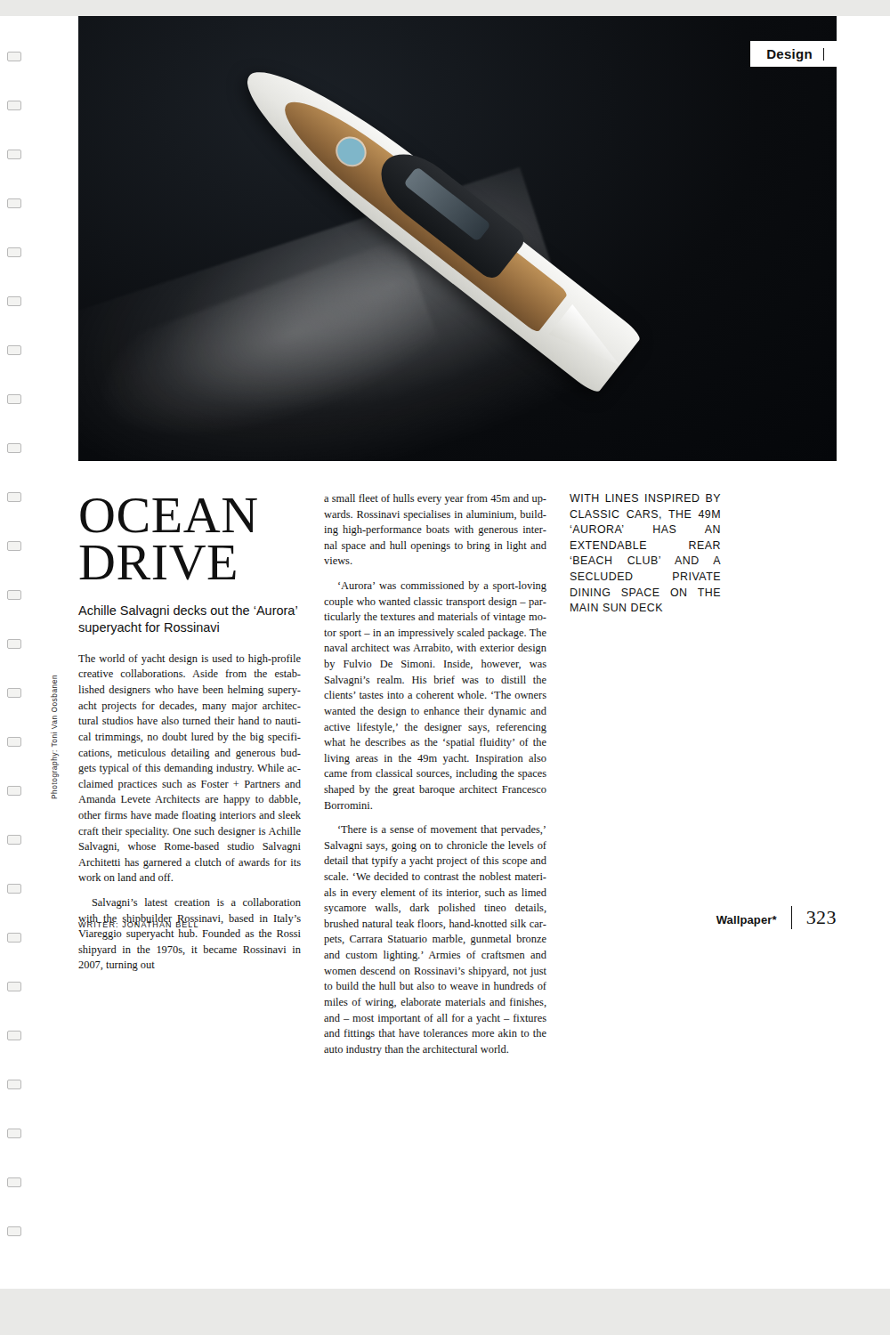Design
OCEAN
DRIVE
Achille Salvagni decks out the ‘Aurora’ superyacht for Rossinavi
The world of yacht design is used to high-profile creative collaborations. Aside from the established designers who have been helming superyacht projects for decades, many major architectural studios have also turned their hand to nautical trimmings, no doubt lured by the big specifications, meticulous detailing and generous budgets typical of this demanding industry. While acclaimed practices such as Foster + Partners and Amanda Levete Architects are happy to dabble, other firms have made floating interiors and sleek craft their speciality. One such designer is Achille Salvagni, whose Rome-based studio Salvagni Architetti has garnered a clutch of awards for its work on land and off.
Salvagni’s latest creation is a collaboration with the shipbuilder Rossinavi, based in Italy’s Viareggio superyacht hub. Founded as the Rossi shipyard in the 1970s, it became Rossinavi in 2007, turning out
a small fleet of hulls every year from 45m and upwards. Rossinavi specialises in aluminium, building high-performance boats with generous internal space and hull openings to bring in light and views.
‘Aurora’ was commissioned by a sport-loving couple who wanted classic transport design – particularly the textures and materials of vintage motor sport – in an impressively scaled package. The naval architect was Arrabito, with exterior design by Fulvio De Simoni. Inside, however, was Salvagni’s realm. His brief was to distill the clients’ tastes into a coherent whole. ‘The owners wanted the design to enhance their dynamic and active lifestyle,’ the designer says, referencing what he describes as the ‘spatial fluidity’ of the living areas in the 49m yacht. Inspiration also came from classical sources, including the spaces shaped by the great baroque architect Francesco Borromini.
‘There is a sense of movement that pervades,’ Salvagni says, going on to chronicle the levels of detail that typify a yacht project of this scope and scale. ‘We decided to contrast the noblest materials in every element of its interior, such as limed sycamore walls, dark polished tineo details, brushed natural teak floors, hand-knotted silk carpets, Carrara Statuario marble, gunmetal bronze and custom lighting.’ Armies of craftsmen and women descend on Rossinavi’s shipyard, not just to build the hull but also to weave in hundreds of miles of wiring, elaborate materials and finishes, and – most important of all for a yacht – fixtures and fittings that have tolerances more akin to the auto industry than the architectural world.
With lines inspired by classic cars, the 49m ‘Aurora’ has an extendable rear ‘beach club’ and a secluded private dining space on the main sun deck
Photography: Toni Van Oosbanen
Writer: Jonathan Bell
Wallpaper*
323